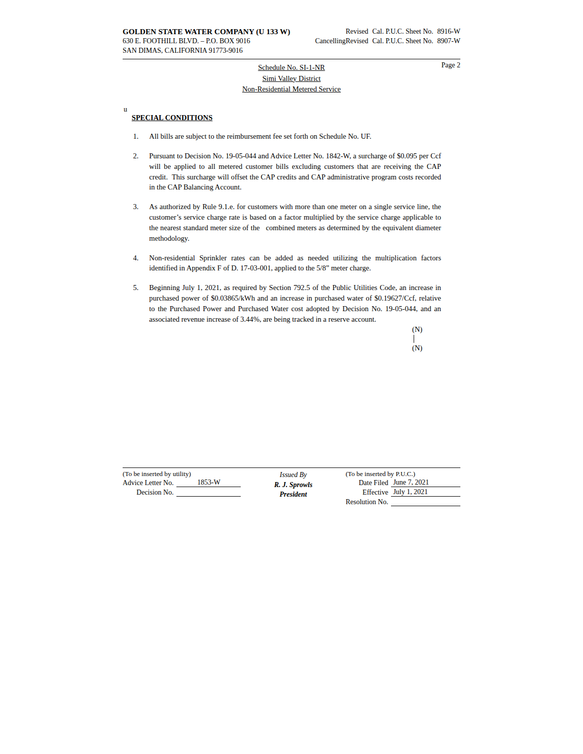GOLDEN STATE WATER COMPANY (U 133 W)
630 E. FOOTHILL BLVD. – P.O. BOX 9016
SAN DIMAS, CALIFORNIA 91773-9016
| | Revised | Cal. P.U.C. Sheet No. | 8916-W |
| Cancelling | Revised | Cal. P.U.C. Sheet No. | 8907-W |
Page 2
Schedule No. SI-1-NR
Simi Valley District
Non-Residential Metered Service
u
SPECIAL CONDITIONS
1.
All bills are subject to the reimbursement fee set forth on Schedule No. UF.
2.
Pursuant to Decision No. 19-05-044 and Advice Letter No. 1842-W, a surcharge of $0.095 per Ccf will be applied to all metered customer bills excluding customers that are receiving the CAP credit. This surcharge will offset the CAP credits and CAP administrative program costs recorded in the CAP Balancing Account.
3.
As authorized by Rule 9.1.e. for customers with more than one meter on a single service line, the customer’s service charge rate is based on a factor multiplied by the service charge applicable to the nearest standard meter size of the combined meters as determined by the equivalent diameter methodology.
4.
Non-residential Sprinkler rates can be added as needed utilizing the multiplication factors identified in Appendix F of D. 17-03-001, applied to the 5/8” meter charge.
5.
Beginning July 1, 2021, as required by Section 792.5 of the Public Utilities Code, an increase in purchased power of $0.03865/kWh and an increase in purchased water of $0.19627/Ccf, relative to the Purchased Power and Purchased Water cost adopted by Decision No. 19-05-044, and an associated revenue increase of 3.44%, are being tracked in a reserve account.
(N) (N)
(To be inserted by utility)
| Advice Letter No. | 1853-W |
| Decision No. | |
Issued By
R. J. Sprowls
President
(To be inserted by P.U.C.)
| Date Filed | June 7, 2021 |
| Effective | July 1, 2021 |
| Resolution No. | |